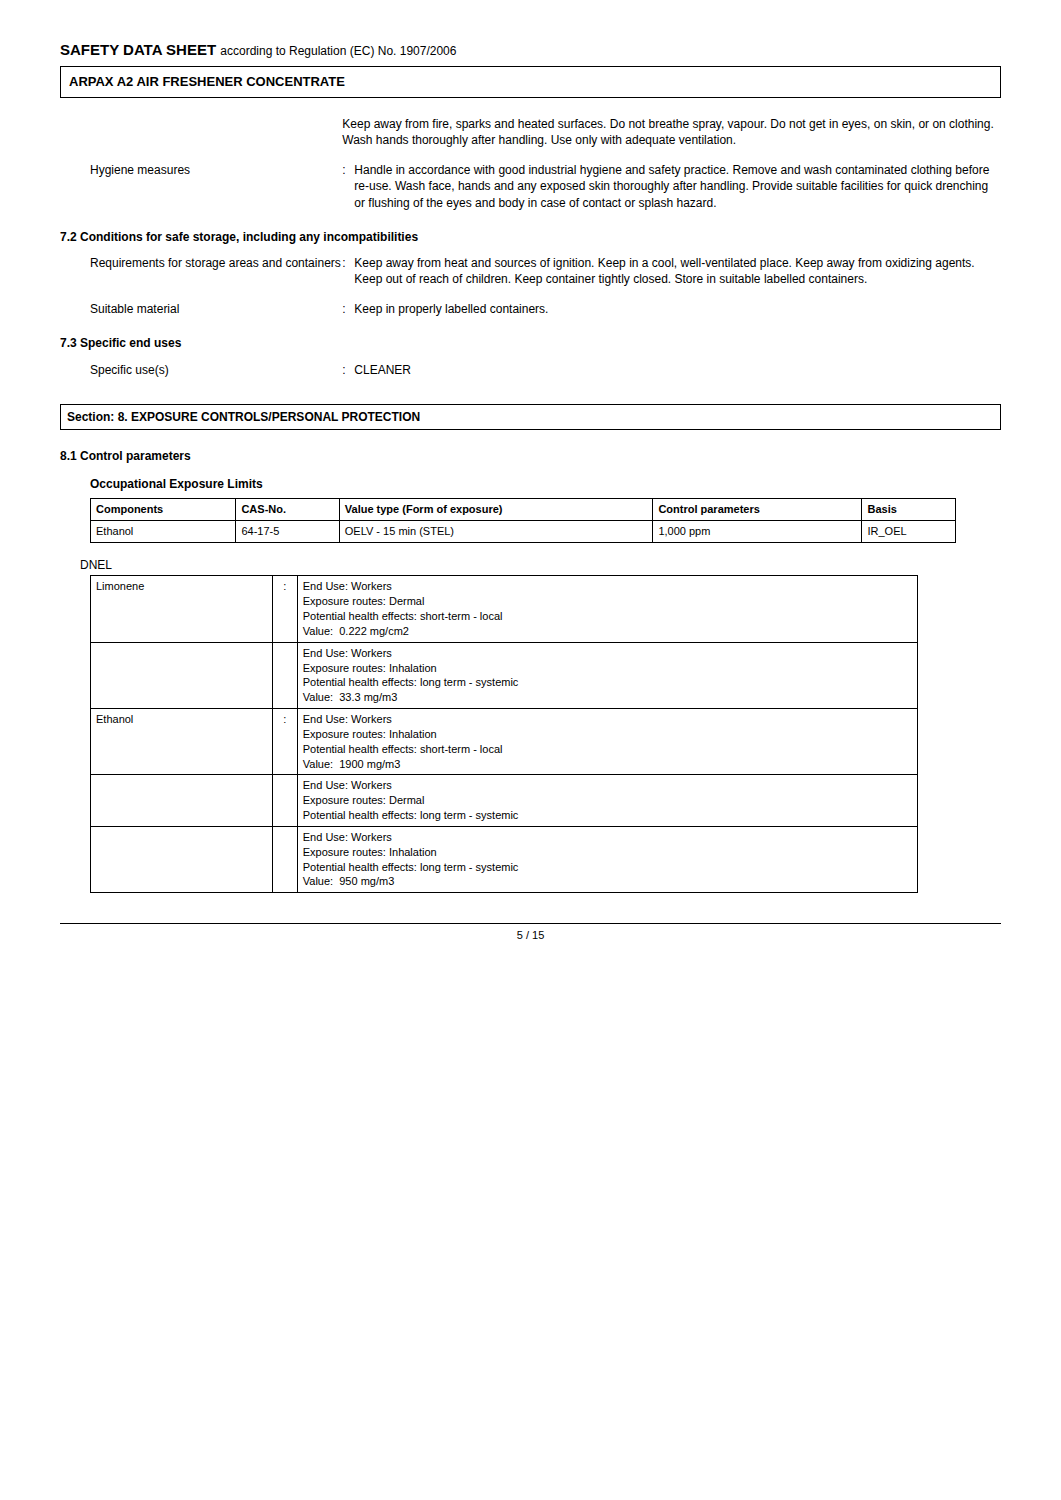SAFETY DATA SHEET according to Regulation (EC) No. 1907/2006
ARPAX A2 AIR FRESHENER CONCENTRATE
Keep away from fire, sparks and heated surfaces. Do not breathe spray, vapour. Do not get in eyes, on skin, or on clothing. Wash hands thoroughly after handling. Use only with adequate ventilation.
Hygiene measures
:
Handle in accordance with good industrial hygiene and safety practice. Remove and wash contaminated clothing before re-use. Wash face, hands and any exposed skin thoroughly after handling. Provide suitable facilities for quick drenching or flushing of the eyes and body in case of contact or splash hazard.
7.2 Conditions for safe storage, including any incompatibilities
Requirements for storage areas and containers
:
Keep away from heat and sources of ignition. Keep in a cool, well-ventilated place. Keep away from oxidizing agents. Keep out of reach of children. Keep container tightly closed. Store in suitable labelled containers.
Suitable material
:
Keep in properly labelled containers.
7.3 Specific end uses
Specific use(s)
:
CLEANER
Section: 8. EXPOSURE CONTROLS/PERSONAL PROTECTION
8.1 Control parameters
Occupational Exposure Limits
| Components | CAS-No. | Value type (Form of exposure) | Control parameters | Basis |
| --- | --- | --- | --- | --- |
| Ethanol | 64-17-5 | OELV - 15 min (STEL) | 1,000 ppm | IR_OEL |
DNEL
| Limonene | : | End Use: Workers Exposure routes: Dermal Potential health effects: short-term - local Value: 0.222 mg/cm2 |
| | | End Use: Workers Exposure routes: Inhalation Potential health effects: long term - systemic Value: 33.3 mg/m3 |
| Ethanol | : | End Use: Workers Exposure routes: Inhalation Potential health effects: short-term - local Value: 1900 mg/m3 |
| | | End Use: Workers Exposure routes: Dermal Potential health effects: long term - systemic |
| | | End Use: Workers Exposure routes: Inhalation Potential health effects: long term - systemic Value: 950 mg/m3 |
5 / 15